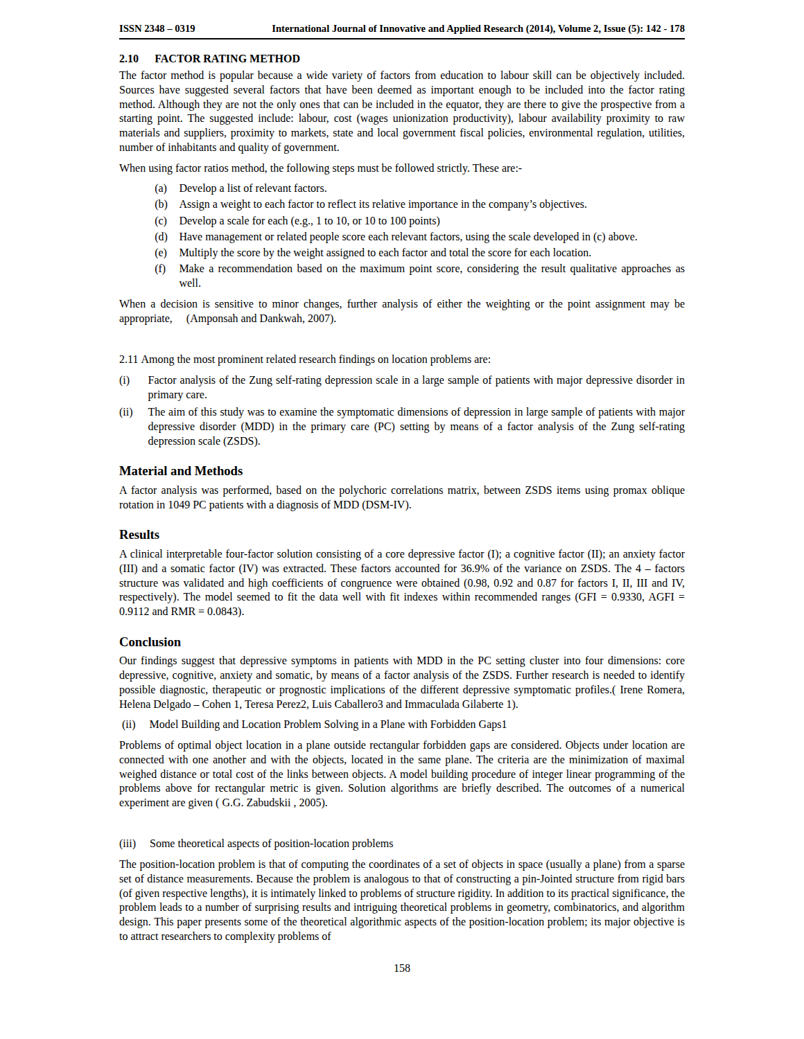ISSN 2348 – 0319 International Journal of Innovative and Applied Research (2014), Volume 2, Issue (5): 142 - 178
2.10 FACTOR RATING METHOD
The factor method is popular because a wide variety of factors from education to labour skill can be objectively included. Sources have suggested several factors that have been deemed as important enough to be included into the factor rating method. Although they are not the only ones that can be included in the equator, they are there to give the prospective from a starting point. The suggested include: labour, cost (wages unionization productivity), labour availability proximity to raw materials and suppliers, proximity to markets, state and local government fiscal policies, environmental regulation, utilities, number of inhabitants and quality of government.
When using factor ratios method, the following steps must be followed strictly. These are:-
(a) Develop a list of relevant factors.
(b) Assign a weight to each factor to reflect its relative importance in the company’s objectives.
(c) Develop a scale for each (e.g., 1 to 10, or 10 to 100 points)
(d) Have management or related people score each relevant factors, using the scale developed in (c) above.
(e) Multiply the score by the weight assigned to each factor and total the score for each location.
(f) Make a recommendation based on the maximum point score, considering the result qualitative approaches as well.
When a decision is sensitive to minor changes, further analysis of either the weighting or the point assignment may be appropriate, (Amponsah and Dankwah, 2007).
2.11 Among the most prominent related research findings on location problems are:
(i) Factor analysis of the Zung self-rating depression scale in a large sample of patients with major depressive disorder in primary care.
(ii) The aim of this study was to examine the symptomatic dimensions of depression in large sample of patients with major depressive disorder (MDD) in the primary care (PC) setting by means of a factor analysis of the Zung self-rating depression scale (ZSDS).
Material and Methods
A factor analysis was performed, based on the polychoric correlations matrix, between ZSDS items using promax oblique rotation in 1049 PC patients with a diagnosis of MDD (DSM-IV).
Results
A clinical interpretable four-factor solution consisting of a core depressive factor (I); a cognitive factor (II); an anxiety factor (III) and a somatic factor (IV) was extracted. These factors accounted for 36.9% of the variance on ZSDS. The 4 – factors structure was validated and high coefficients of congruence were obtained (0.98, 0.92 and 0.87 for factors I, II, III and IV, respectively). The model seemed to fit the data well with fit indexes within recommended ranges (GFI = 0.9330, AGFI = 0.9112 and RMR = 0.0843).
Conclusion
Our findings suggest that depressive symptoms in patients with MDD in the PC setting cluster into four dimensions: core depressive, cognitive, anxiety and somatic, by means of a factor analysis of the ZSDS. Further research is needed to identify possible diagnostic, therapeutic or prognostic implications of the different depressive symptomatic profiles.( Irene Romera, Helena Delgado – Cohen 1, Teresa Perez2, Luis Caballero3 and Immaculada Gilaberte 1).
(ii) Model Building and Location Problem Solving in a Plane with Forbidden Gaps1
Problems of optimal object location in a plane outside rectangular forbidden gaps are considered. Objects under location are connected with one another and with the objects, located in the same plane. The criteria are the minimization of maximal weighed distance or total cost of the links between objects. A model building procedure of integer linear programming of the problems above for rectangular metric is given. Solution algorithms are briefly described. The outcomes of a numerical experiment are given ( G.G. Zabudskii , 2005).
(iii) Some theoretical aspects of position-location problems
The position-location problem is that of computing the coordinates of a set of objects in space (usually a plane) from a sparse set of distance measurements. Because the problem is analogous to that of constructing a pin-Jointed structure from rigid bars (of given respective lengths), it is intimately linked to problems of structure rigidity. In addition to its practical significance, the problem leads to a number of surprising results and intriguing theoretical problems in geometry, combinatorics, and algorithm design. This paper presents some of the theoretical algorithmic aspects of the position-location problem; its major objective is to attract researchers to complexity problems of
158